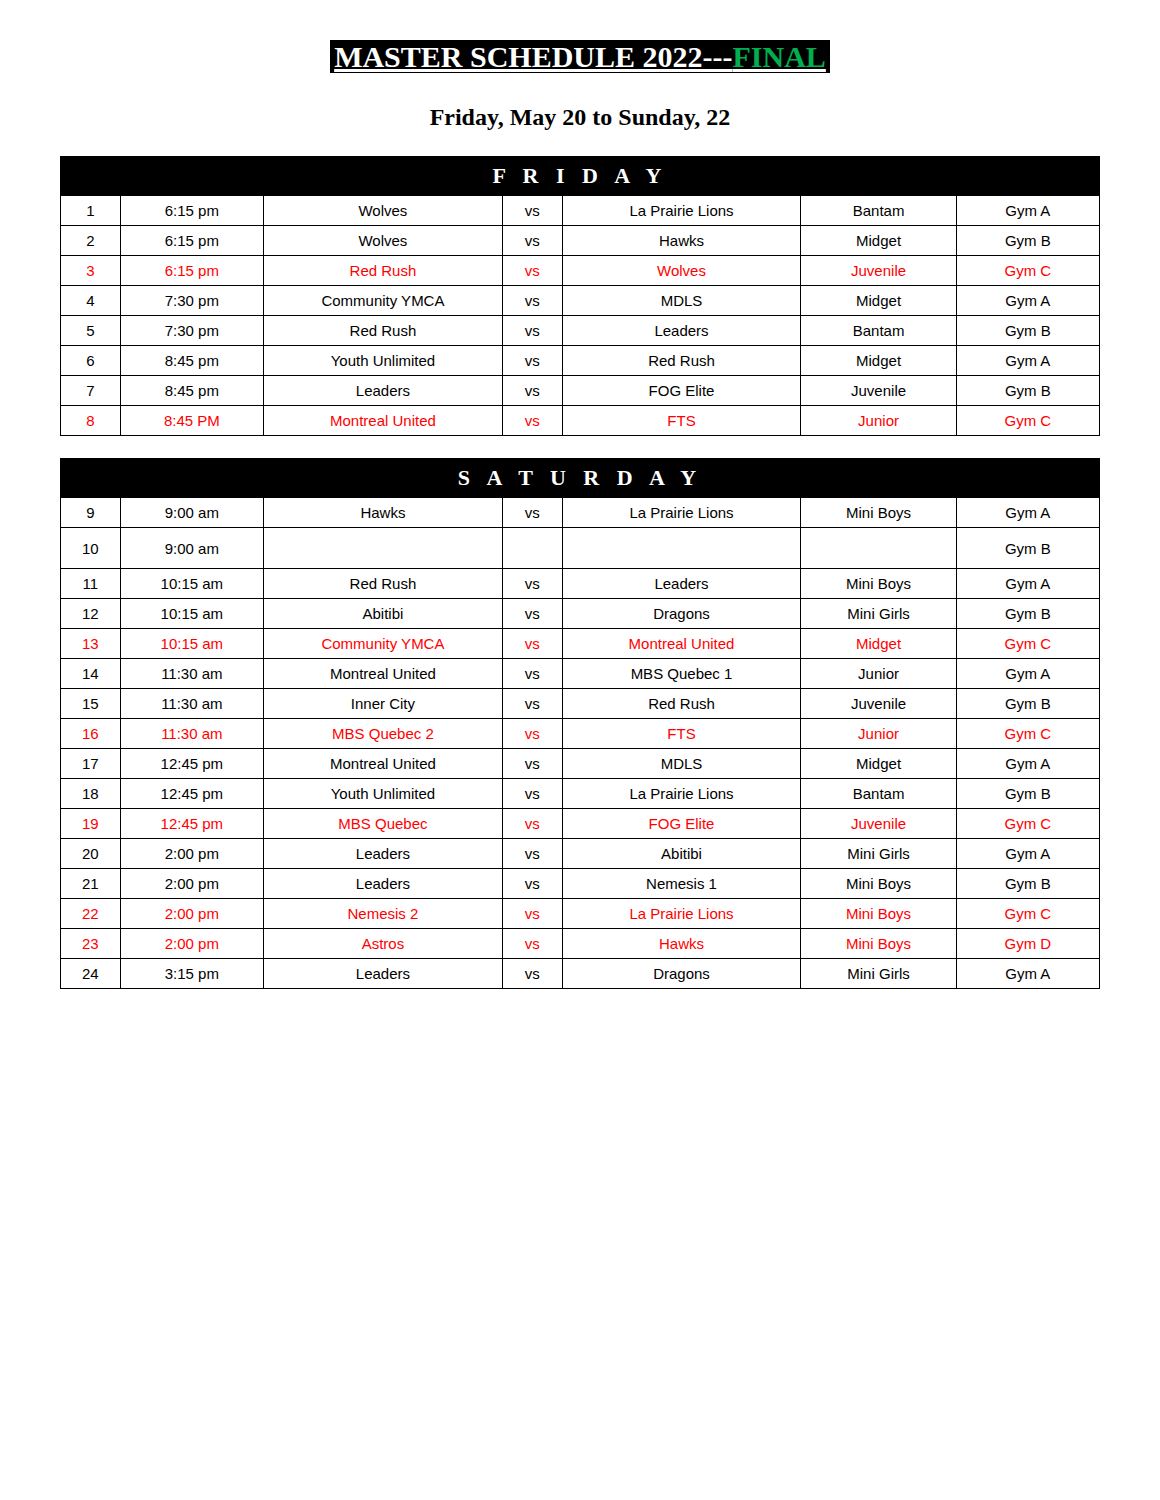MASTER SCHEDULE 2022---FINAL
Friday, May 20 to Sunday, 22
| F R I D A Y |
| --- |
| 1 | 6:15 pm | Wolves | vs | La Prairie Lions | Bantam | Gym A |
| 2 | 6:15 pm | Wolves | vs | Hawks | Midget | Gym B |
| 3 | 6:15 pm | Red Rush | vs | Wolves | Juvenile | Gym C |
| 4 | 7:30 pm | Community YMCA | vs | MDLS | Midget | Gym A |
| 5 | 7:30 pm | Red Rush | vs | Leaders | Bantam | Gym B |
| 6 | 8:45 pm | Youth Unlimited | vs | Red Rush | Midget | Gym A |
| 7 | 8:45 pm | Leaders | vs | FOG Elite | Juvenile | Gym B |
| 8 | 8:45 PM | Montreal United | vs | FTS | Junior | Gym C |
| S A T U R D A Y |
| --- |
| 9 | 9:00 am | Hawks | vs | La Prairie Lions | Mini Boys | Gym A |
| 10 | 9:00 am | | | | | Gym B |
| 11 | 10:15 am | Red Rush | vs | Leaders | Mini Boys | Gym A |
| 12 | 10:15 am | Abitibi | vs | Dragons | Mini Girls | Gym B |
| 13 | 10:15 am | Community YMCA | vs | Montreal United | Midget | Gym C |
| 14 | 11:30 am | Montreal United | vs | MBS Quebec 1 | Junior | Gym A |
| 15 | 11:30 am | Inner City | vs | Red Rush | Juvenile | Gym B |
| 16 | 11:30 am | MBS Quebec 2 | vs | FTS | Junior | Gym C |
| 17 | 12:45 pm | Montreal United | vs | MDLS | Midget | Gym A |
| 18 | 12:45 pm | Youth Unlimited | vs | La Prairie Lions | Bantam | Gym B |
| 19 | 12:45 pm | MBS Quebec | vs | FOG Elite | Juvenile | Gym C |
| 20 | 2:00 pm | Leaders | vs | Abitibi | Mini Girls | Gym A |
| 21 | 2:00 pm | Leaders | vs | Nemesis 1 | Mini Boys | Gym B |
| 22 | 2:00 pm | Nemesis 2 | vs | La Prairie Lions | Mini Boys | Gym C |
| 23 | 2:00 pm | Astros | vs | Hawks | Mini Boys | Gym D |
| 24 | 3:15 pm | Leaders | vs | Dragons | Mini Girls | Gym A |